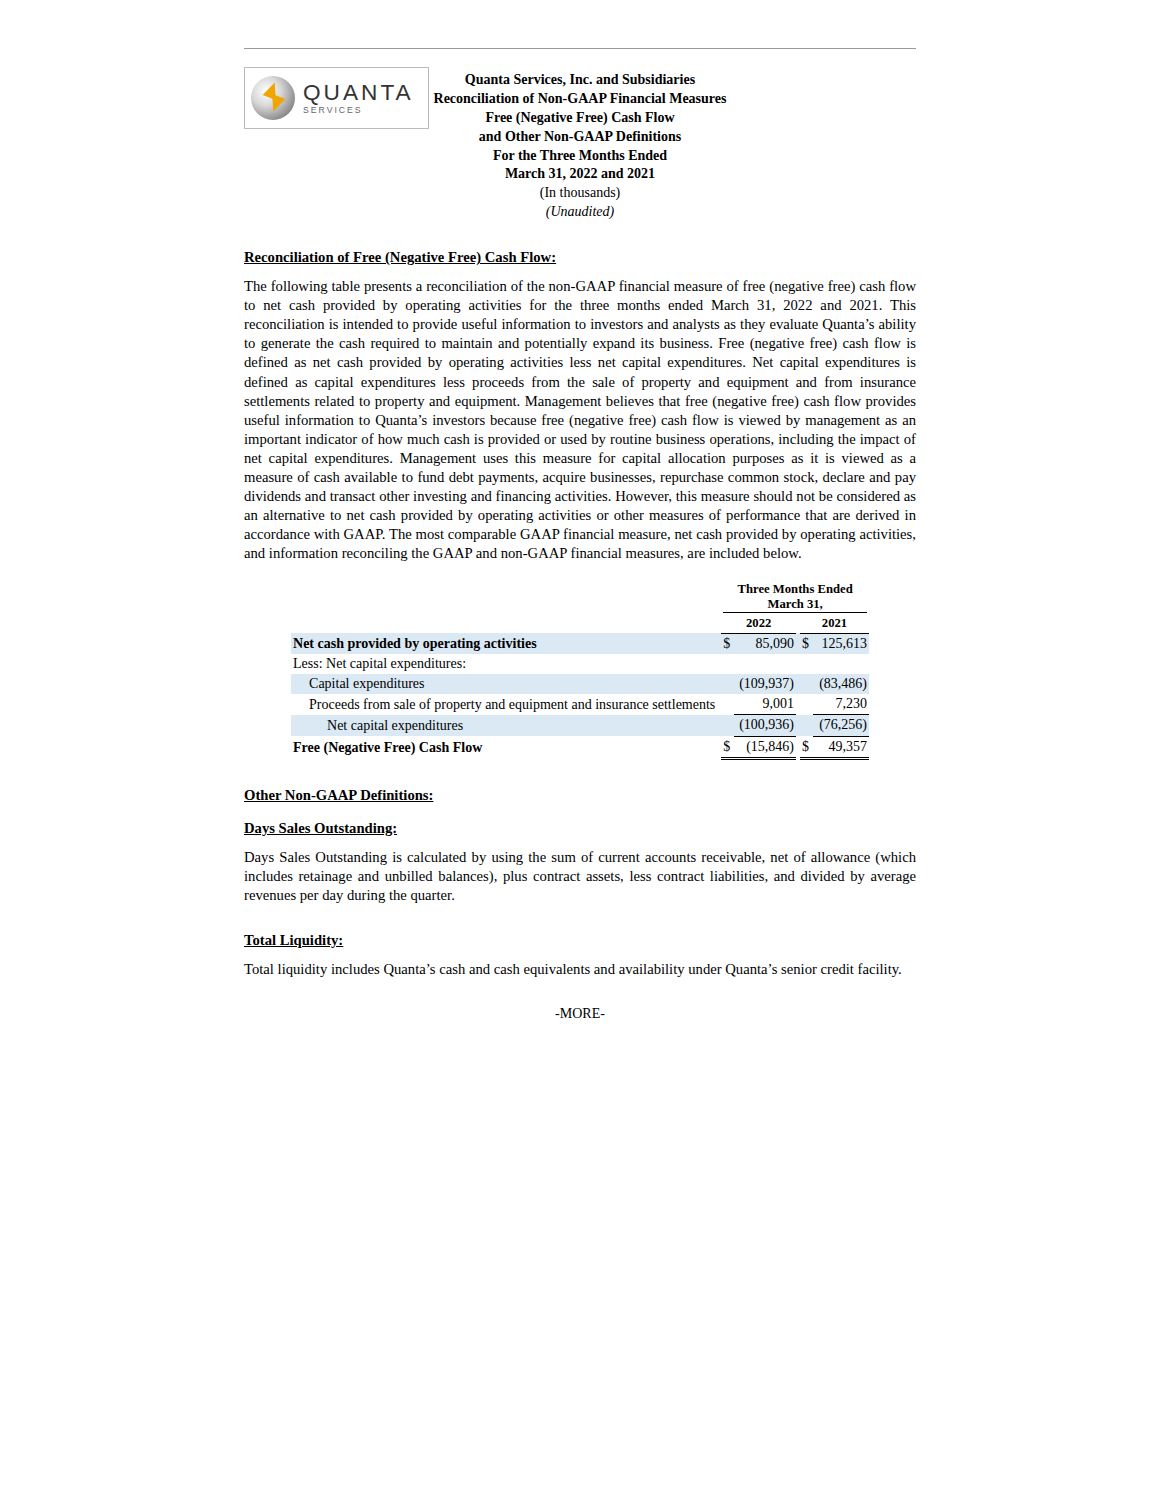QUANTA SERVICES
Quanta Services, Inc. and Subsidiaries
Reconciliation of Non-GAAP Financial Measures
Free (Negative Free) Cash Flow
and Other Non-GAAP Definitions
For the Three Months Ended
March 31, 2022 and 2021
(In thousands)
(Unaudited)
Reconciliation of Free (Negative Free) Cash Flow:
The following table presents a reconciliation of the non-GAAP financial measure of free (negative free) cash flow to net cash provided by operating activities for the three months ended March 31, 2022 and 2021. This reconciliation is intended to provide useful information to investors and analysts as they evaluate Quanta’s ability to generate the cash required to maintain and potentially expand its business. Free (negative free) cash flow is defined as net cash provided by operating activities less net capital expenditures. Net capital expenditures is defined as capital expenditures less proceeds from the sale of property and equipment and from insurance settlements related to property and equipment. Management believes that free (negative free) cash flow provides useful information to Quanta’s investors because free (negative free) cash flow is viewed by management as an important indicator of how much cash is provided or used by routine business operations, including the impact of net capital expenditures. Management uses this measure for capital allocation purposes as it is viewed as a measure of cash available to fund debt payments, acquire businesses, repurchase common stock, declare and pay dividends and transact other investing and financing activities. However, this measure should not be considered as an alternative to net cash provided by operating activities or other measures of performance that are derived in accordance with GAAP. The most comparable GAAP financial measure, net cash provided by operating activities, and information reconciling the GAAP and non-GAAP financial measures, are included below.
| | | Three Months Ended March 31, |
| | | 2022 | | 2021 |
| Net cash provided by operating activities | | $ | 85,090 | | $ | 125,613 |
| Less: Net capital expenditures: | | | | | | |
| Capital expenditures | | | (109,937) | | | (83,486) |
| Proceeds from sale of property and equipment and insurance settlements | | | 9,001 | | | 7,230 |
| Net capital expenditures | | | (100,936) | | | (76,256) |
| Free (Negative Free) Cash Flow | | $ | (15,846) | | $ | 49,357 |
Other Non-GAAP Definitions:
Days Sales Outstanding:
Days Sales Outstanding is calculated by using the sum of current accounts receivable, net of allowance (which includes retainage and unbilled balances), plus contract assets, less contract liabilities, and divided by average revenues per day during the quarter.
Total Liquidity:
Total liquidity includes Quanta’s cash and cash equivalents and availability under Quanta’s senior credit facility.
-MORE-